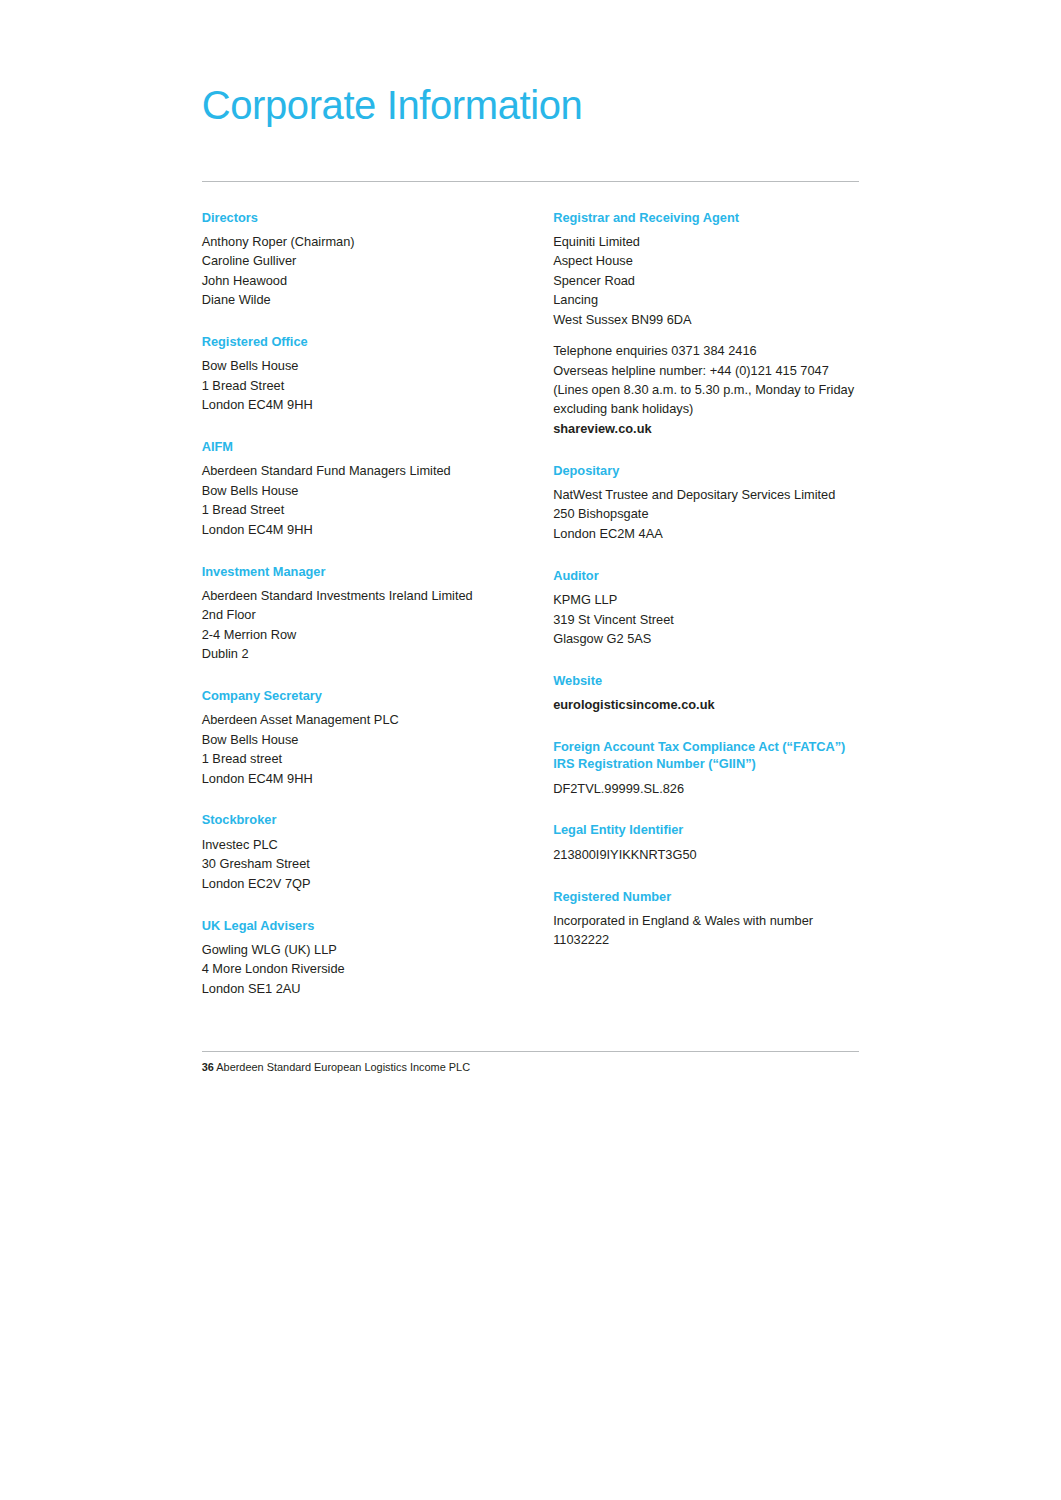Corporate Information
Directors
Anthony Roper (Chairman)
Caroline Gulliver
John Heawood
Diane Wilde
Registered Office
Bow Bells House
1 Bread Street
London EC4M 9HH
AIFM
Aberdeen Standard Fund Managers Limited
Bow Bells House
1 Bread Street
London EC4M 9HH
Investment Manager
Aberdeen Standard Investments Ireland Limited
2nd Floor
2-4 Merrion Row
Dublin 2
Company Secretary
Aberdeen Asset Management PLC
Bow Bells House
1 Bread street
London EC4M 9HH
Stockbroker
Investec PLC
30 Gresham Street
London EC2V 7QP
UK Legal Advisers
Gowling WLG (UK) LLP
4 More London Riverside
London SE1 2AU
Registrar and Receiving Agent
Equiniti Limited
Aspect House
Spencer Road
Lancing
West Sussex BN99 6DA
Telephone enquiries 0371 384 2416
Overseas helpline number: +44 (0)121 415 7047
(Lines open 8.30 a.m. to 5.30 p.m., Monday to Friday excluding bank holidays)
shareview.co.uk
Depositary
NatWest Trustee and Depositary Services Limited
250 Bishopsgate
London EC2M 4AA
Auditor
KPMG LLP
319 St Vincent Street
Glasgow G2 5AS
Website
eurologisticsincome.co.uk
Foreign Account Tax Compliance Act (“FATCA”)
IRS Registration Number (“GIIN”)
DF2TVL.99999.SL.826
Legal Entity Identifier
213800I9IYIKKNRT3G50
Registered Number
Incorporated in England & Wales with number 11032222
36 Aberdeen Standard European Logistics Income PLC